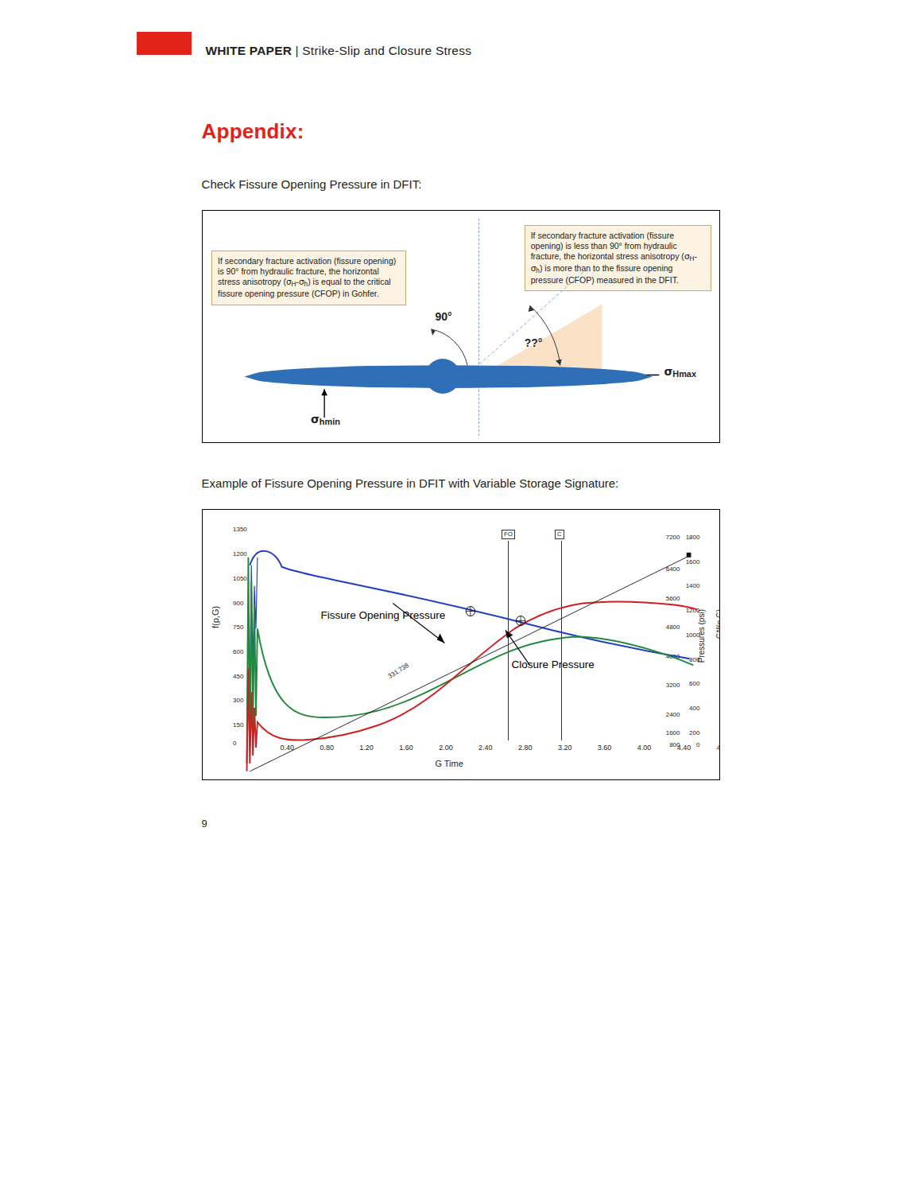WHITE PAPER | Strike-Slip and Closure Stress
Appendix:
Check Fissure Opening Pressure in DFIT:
If secondary fracture activation (fissure opening) is 90° from hydraulic fracture, the horizontal stress anisotropy (σH-σh) is equal to the critical fissure opening pressure (CFOP) in Gohfer.
If secondary fracture activation (fissure opening) is less than 90° from hydraulic fracture, the horizontal stress anisotropy (σH-σh) is more than to the fissure opening pressure (CFOP) measured in the DFIT.
90°
??°
σHmax
σhmin
Example of Fissure Opening Pressure in DFIT with Variable Storage Signature:
f(p,G)
Pressures (psi)
G*f(p,G)
G Time
1350
1200
1050
900
750
600
450
300
150
0
7200
6400
5600
4800
4000
3200
2400
1600
800
1800
1600
1400
1200
1000
800
600
400
200
0
0.40
0.80
1.20
1.60
2.00
2.40
2.80
3.20
3.60
4.00
4.40
4.80
FO
C
Fissure Opening Pressure
Closure Pressure
331.738
9